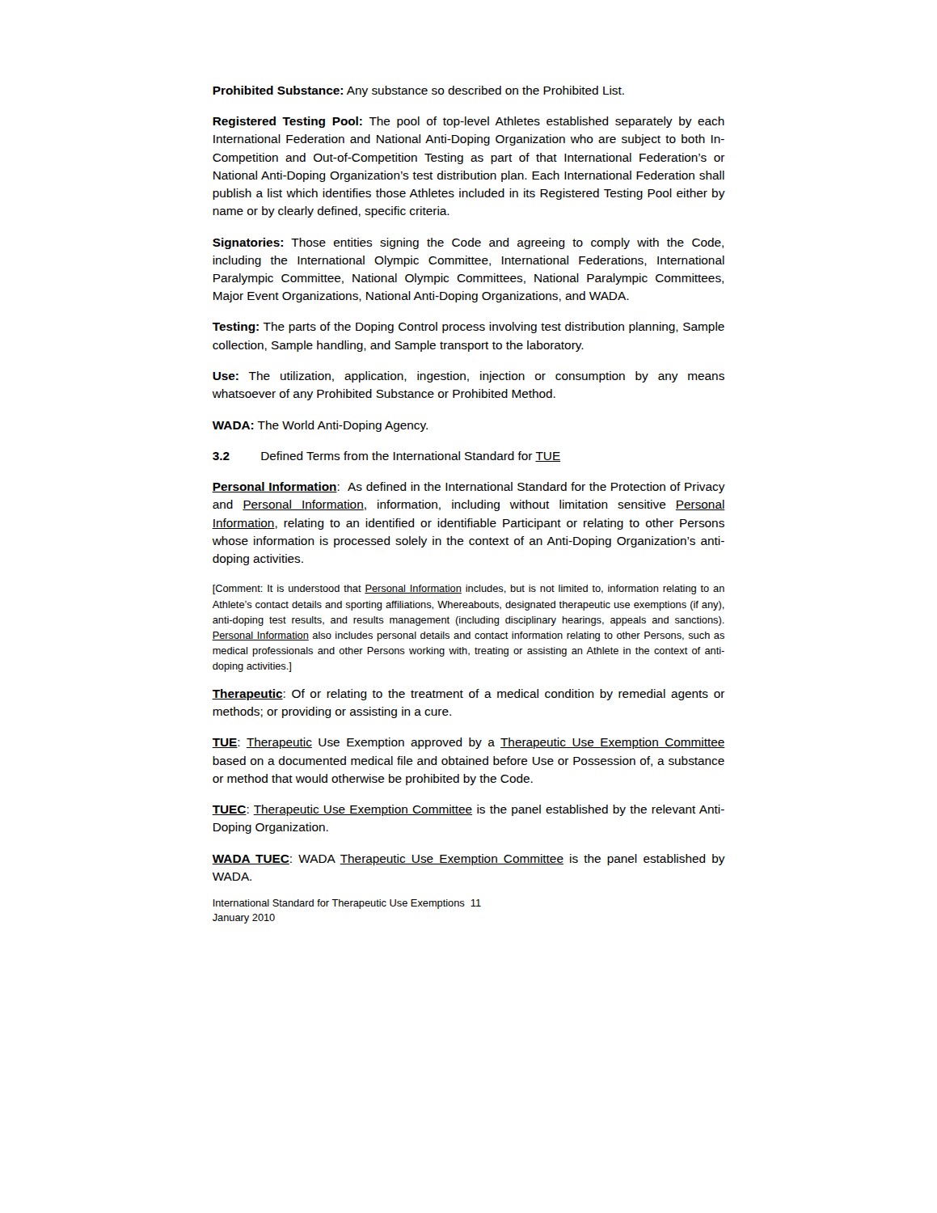Prohibited Substance: Any substance so described on the Prohibited List.
Registered Testing Pool: The pool of top-level Athletes established separately by each International Federation and National Anti-Doping Organization who are subject to both In-Competition and Out-of-Competition Testing as part of that International Federation’s or National Anti-Doping Organization’s test distribution plan. Each International Federation shall publish a list which identifies those Athletes included in its Registered Testing Pool either by name or by clearly defined, specific criteria.
Signatories: Those entities signing the Code and agreeing to comply with the Code, including the International Olympic Committee, International Federations, International Paralympic Committee, National Olympic Committees, National Paralympic Committees, Major Event Organizations, National Anti-Doping Organizations, and WADA.
Testing: The parts of the Doping Control process involving test distribution planning, Sample collection, Sample handling, and Sample transport to the laboratory.
Use: The utilization, application, ingestion, injection or consumption by any means whatsoever of any Prohibited Substance or Prohibited Method.
WADA: The World Anti-Doping Agency.
3.2 Defined Terms from the International Standard for TUE
Personal Information: As defined in the International Standard for the Protection of Privacy and Personal Information, information, including without limitation sensitive Personal Information, relating to an identified or identifiable Participant or relating to other Persons whose information is processed solely in the context of an Anti-Doping Organization’s anti-doping activities.
[Comment: It is understood that Personal Information includes, but is not limited to, information relating to an Athlete’s contact details and sporting affiliations, Whereabouts, designated therapeutic use exemptions (if any), anti-doping test results, and results management (including disciplinary hearings, appeals and sanctions). Personal Information also includes personal details and contact information relating to other Persons, such as medical professionals and other Persons working with, treating or assisting an Athlete in the context of anti-doping activities.]
Therapeutic: Of or relating to the treatment of a medical condition by remedial agents or methods; or providing or assisting in a cure.
TUE: Therapeutic Use Exemption approved by a Therapeutic Use Exemption Committee based on a documented medical file and obtained before Use or Possession of, a substance or method that would otherwise be prohibited by the Code.
TUEC: Therapeutic Use Exemption Committee is the panel established by the relevant Anti-Doping Organization.
WADA TUEC: WADA Therapeutic Use Exemption Committee is the panel established by WADA.
International Standard for Therapeutic Use Exemptions 11
January 2010